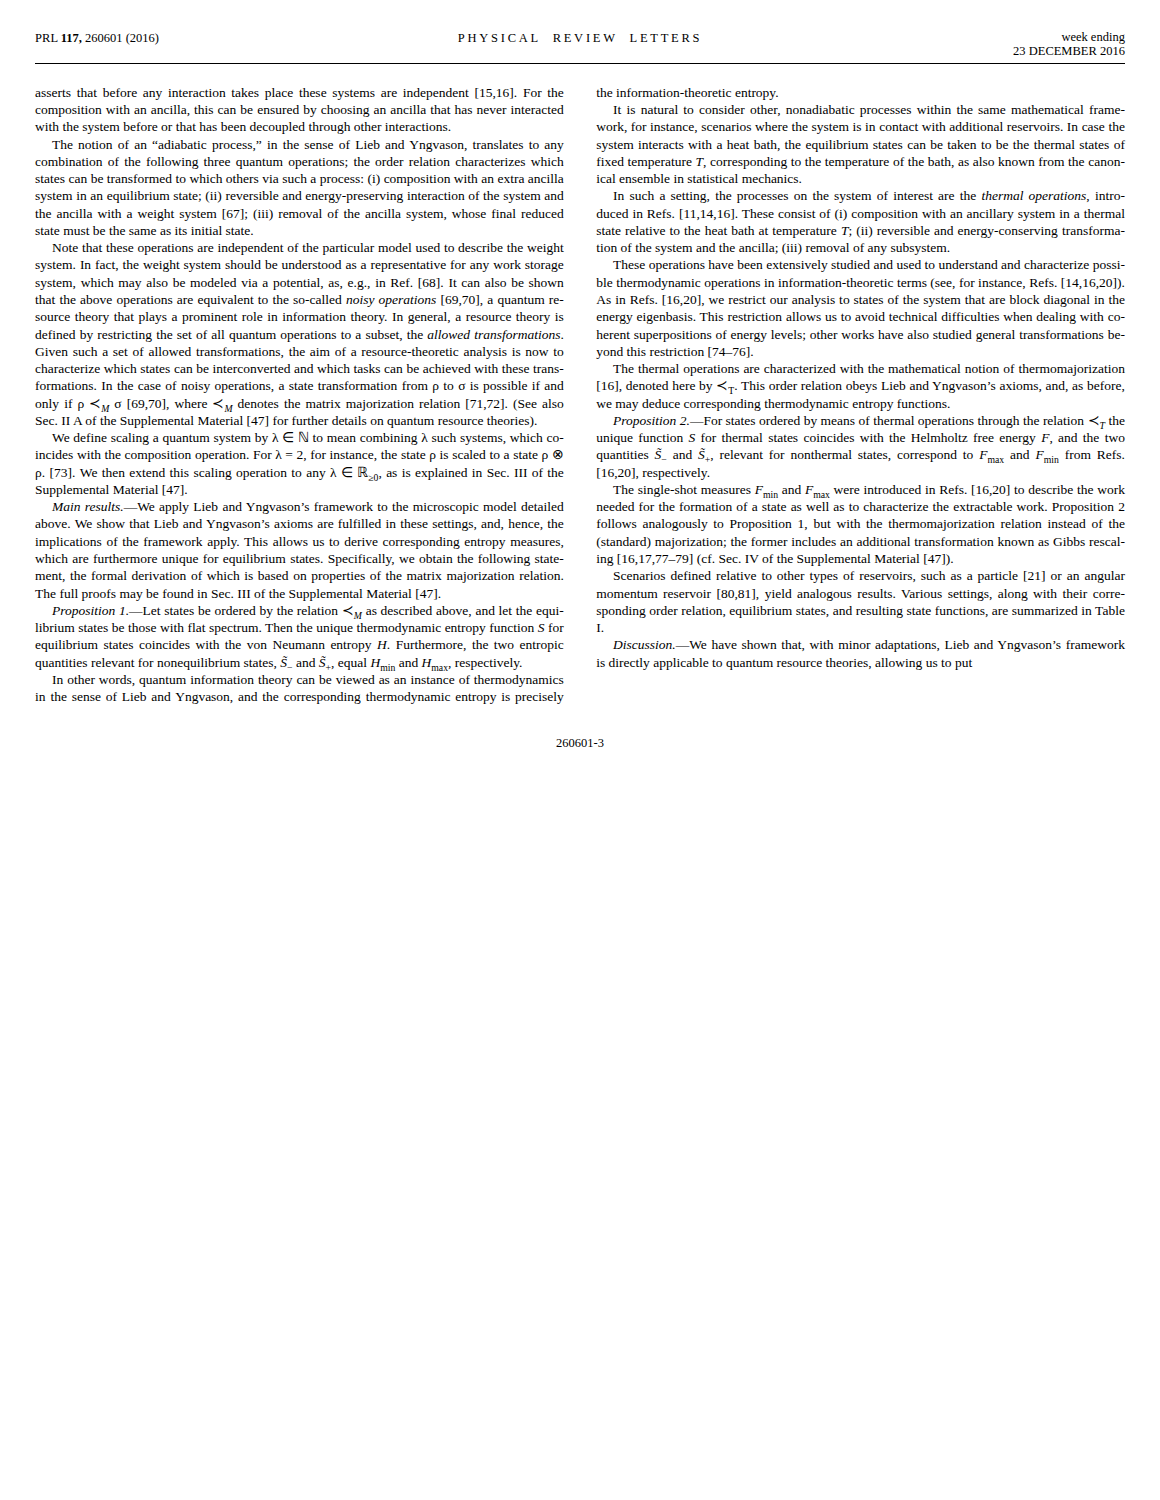PRL 117, 260601 (2016)
Physical Review Letters
week ending
23 DECEMBER 2016
asserts that before any interaction takes place these systems are independent [15,16]. For the composition with an ancilla, this can be ensured by choosing an ancilla that has never interacted with the system before or that has been decoupled through other interactions.
The notion of an “adiabatic process,” in the sense of Lieb and Yngvason, translates to any combination of the following three quantum operations; the order relation characterizes which states can be transformed to which others via such a process: (i) composition with an extra ancilla system in an equilibrium state; (ii) reversible and energy-preserving interaction of the system and the ancilla with a weight system [67]; (iii) removal of the ancilla system, whose final reduced state must be the same as its initial state.
Note that these operations are independent of the particular model used to describe the weight system. In fact, the weight system should be understood as a representative for any work storage system, which may also be modeled via a potential, as, e.g., in Ref. [68]. It can also be shown that the above operations are equivalent to the so-called noisy operations [69,70], a quantum resource theory that plays a prominent role in information theory. In general, a resource theory is defined by restricting the set of all quantum operations to a subset, the allowed transformations. Given such a set of allowed transformations, the aim of a resource-theoretic analysis is now to characterize which states can be interconverted and which tasks can be achieved with these transformations. In the case of noisy operations, a state transformation from ρ to σ is possible if and only if ρ ≺M σ [69,70], where ≺M denotes the matrix majorization relation [71,72]. (See also Sec. II A of the Supplemental Material [47] for further details on quantum resource theories).
We define scaling a quantum system by λ ∈ ℕ to mean combining λ such systems, which coincides with the composition operation. For λ = 2, for instance, the state ρ is scaled to a state ρ ⊗ ρ. [73]. We then extend this scaling operation to any λ ∈ ℝ≥0, as is explained in Sec. III of the Supplemental Material [47].
Main results.—We apply Lieb and Yngvason’s framework to the microscopic model detailed above. We show that Lieb and Yngvason’s axioms are fulfilled in these settings, and, hence, the implications of the framework apply. This allows us to derive corresponding entropy measures, which are furthermore unique for equilibrium states. Specifically, we obtain the following statement, the formal derivation of which is based on properties of the matrix majorization relation. The full proofs may be found in Sec. III of the Supplemental Material [47].
Proposition 1.—Let states be ordered by the relation ≺M as described above, and let the equilibrium states be those with flat spectrum. Then the unique thermodynamic entropy function S for equilibrium states coincides with the von Neumann entropy H. Furthermore, the two entropic quantities relevant for nonequilibrium states, S̃− and S̃+, equal Hmin and Hmax, respectively.
In other words, quantum information theory can be viewed as an instance of thermodynamics in the sense of Lieb and Yngvason, and the corresponding thermodynamic entropy is precisely the information-theoretic entropy.
It is natural to consider other, nonadiabatic processes within the same mathematical framework, for instance, scenarios where the system is in contact with additional reservoirs. In case the system interacts with a heat bath, the equilibrium states can be taken to be the thermal states of fixed temperature T, corresponding to the temperature of the bath, as also known from the canonical ensemble in statistical mechanics.
In such a setting, the processes on the system of interest are the thermal operations, introduced in Refs. [11,14,16]. These consist of (i) composition with an ancillary system in a thermal state relative to the heat bath at temperature T; (ii) reversible and energy-conserving transformation of the system and the ancilla; (iii) removal of any subsystem.
These operations have been extensively studied and used to understand and characterize possible thermodynamic operations in information-theoretic terms (see, for instance, Refs. [14,16,20]). As in Refs. [16,20], we restrict our analysis to states of the system that are block diagonal in the energy eigenbasis. This restriction allows us to avoid technical difficulties when dealing with coherent superpositions of energy levels; other works have also studied general transformations beyond this restriction [74–76].
The thermal operations are characterized with the mathematical notion of thermomajorization [16], denoted here by ≺T. This order relation obeys Lieb and Yngvason’s axioms, and, as before, we may deduce corresponding thermodynamic entropy functions.
Proposition 2.—For states ordered by means of thermal operations through the relation ≺T the unique function S for thermal states coincides with the Helmholtz free energy F, and the two quantities S̃− and S̃+, relevant for nonthermal states, correspond to Fmax and Fmin from Refs. [16,20], respectively.
The single-shot measures Fmin and Fmax were introduced in Refs. [16,20] to describe the work needed for the formation of a state as well as to characterize the extractable work. Proposition 2 follows analogously to Proposition 1, but with the thermomajorization relation instead of the (standard) majorization; the former includes an additional transformation known as Gibbs rescaling [16,17,77–79] (cf. Sec. IV of the Supplemental Material [47]).
Scenarios defined relative to other types of reservoirs, such as a particle [21] or an angular momentum reservoir [80,81], yield analogous results. Various settings, along with their corresponding order relation, equilibrium states, and resulting state functions, are summarized in Table I.
Discussion.—We have shown that, with minor adaptations, Lieb and Yngvason’s framework is directly applicable to quantum resource theories, allowing us to put
260601-3